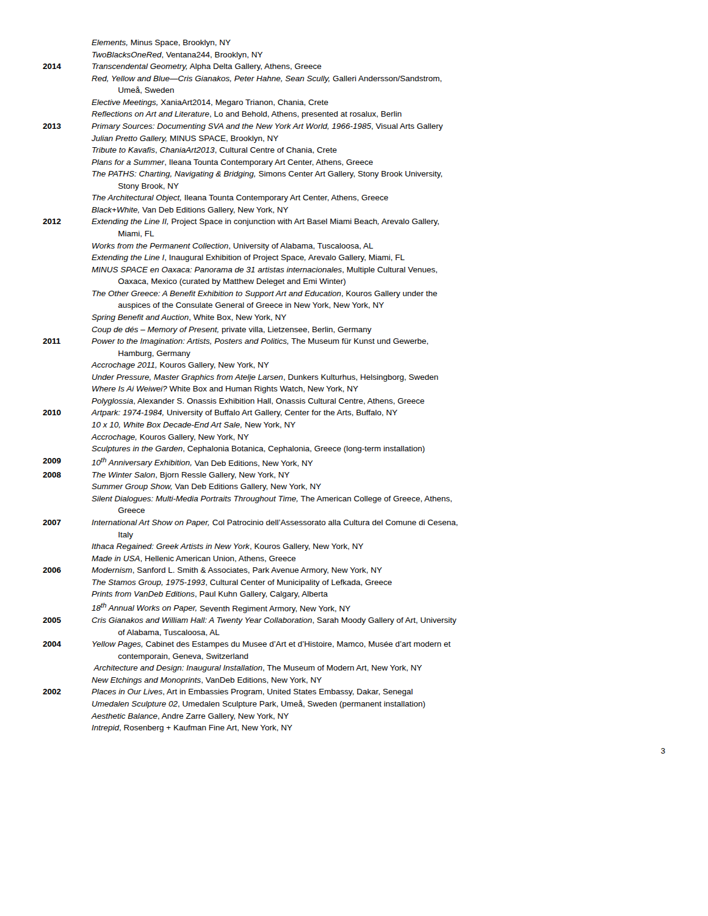| | Elements, Minus Space, Brooklyn, NY TwoBlacksOneRed , Ventana244, Brooklyn, NY |
| 2014 | Transcendental Geometry, Alpha Delta Gallery, Athens, Greece Red, Yellow and Blue—Cris Gianakos, Peter Hahne, Sean Scully, Galleri Andersson/Sandstrom, Umeå, Sweden Elective Meetings, XaniaArt2014, Megaro Trianon, Chania, Crete Reflections on Art and Literature , Lo and Behold, Athens, presented at rosalux, Berlin |
| 2013 | Primary Sources: Documenting SVA and the New York Art World, 1966-1985 , Visual Arts Gallery Julian Pretto Gallery, MINUS SPACE, Brooklyn, NY Tribute to Kavafis , ChaniaArt2013 , Cultural Centre of Chania, Crete Plans for a Summer , Ileana Tounta Contemporary Art Center, Athens, Greece The PATHS: Charting, Navigating & Bridging, Simons Center Art Gallery, Stony Brook University, Stony Brook, NY The Architectural Object, Ileana Tounta Contemporary Art Center, Athens, Greece Black+White, Van Deb Editions Gallery, New York, NY |
| 2012 | Extending the Line II, Project Space in conjunction with Art Basel Miami Beach , Arevalo Gallery, Miami, FL Works from the Permanent Collection , University of Alabama, Tuscaloosa, AL Extending the Line I , Inaugural Exhibition of Project Space , Arevalo Gallery, Miami, FL MINUS SPACE en Oaxaca: Panorama de 31 artistas internacionales , Multiple Cultural Venues, Oaxaca, Mexico (curated by Matthew Deleget and Emi Winter) The Other Greece: A Benefit Exhibition to Support Art and Education , Kouros Gallery under the auspices of the Consulate General of Greece in New York, New York, NY Spring Benefit and Auction , White Box, New York, NY Coup de dés – Memory of Present, private villa, Lietzensee, Berlin, Germany |
| 2011 | Power to the Imagination: Artists, Posters and Politics, The Museum für Kunst und Gewerbe, Hamburg, Germany Accrochage 2011, Kouros Gallery, New York, NY Under Pressure, Master Graphics from Atelje Larsen , Dunkers Kulturhus, Helsingborg, Sweden Where Is Ai Weiwei? White Box and Human Rights Watch, New York, NY Polyglossia , Alexander S. Onassis Exhibition Hall, Onassis Cultural Centre, Athens, Greece |
| 2010 | Artpark: 1974-1984, University of Buffalo Art Gallery, Center for the Arts, Buffalo, NY 10 x 10, White Box Decade-End Art Sale, New York, NY Accrochage, Kouros Gallery, New York, NY Sculptures in the Garden , Cephalonia Botanica, Cephalonia, Greece (long-term installation) |
| 2009 | 10 th Anniversary Exhibition, Van Deb Editions, New York, NY |
| 2008 | The Winter Salon , Bjorn Ressle Gallery, New York, NY Summer Group Show, Van Deb Editions Gallery, New York, NY Silent Dialogues: Multi-Media Portraits Throughout Time, The American College of Greece, Athens, Greece |
| 2007 | International Art Show on Paper, Col Patrocinio dell’Assessorato alla Cultura del Comune di Cesena, Italy Ithaca Regained: Greek Artists in New York , Kouros Gallery, New York, NY Made in USA , Hellenic American Union, Athens, Greece |
| 2006 | Modernism , Sanford L. Smith & Associates, Park Avenue Armory, New York, NY The Stamos Group, 1975-1993 , Cultural Center of Municipality of Lefkada, Greece Prints from VanDeb Editions , Paul Kuhn Gallery, Calgary, Alberta 18 th Annual Works on Paper, Seventh Regiment Armory, New York, NY |
| 2005 | Cris Gianakos and William Hall: A Twenty Year Collaboration , Sarah Moody Gallery of Art, University of Alabama, Tuscaloosa, AL |
| 2004 | Yellow Pages, Cabinet des Estampes du Musee d’Art et d’Histoire, Mamco, Musée d’art modern et contemporain, Geneva, Switzerland Architecture and Design: Inaugural Installation , The Museum of Modern Art, New York, NY New Etchings and Monoprints , VanDeb Editions, New York, NY |
| 2002 | Places in Our Lives , Art in Embassies Program, United States Embassy, Dakar, Senegal Umedalen Sculpture 02 , Umedalen Sculpture Park, Umeå, Sweden (permanent installation) Aesthetic Balance , Andre Zarre Gallery, New York, NY Intrepid , Rosenberg + Kaufman Fine Art, New York, NY |
3